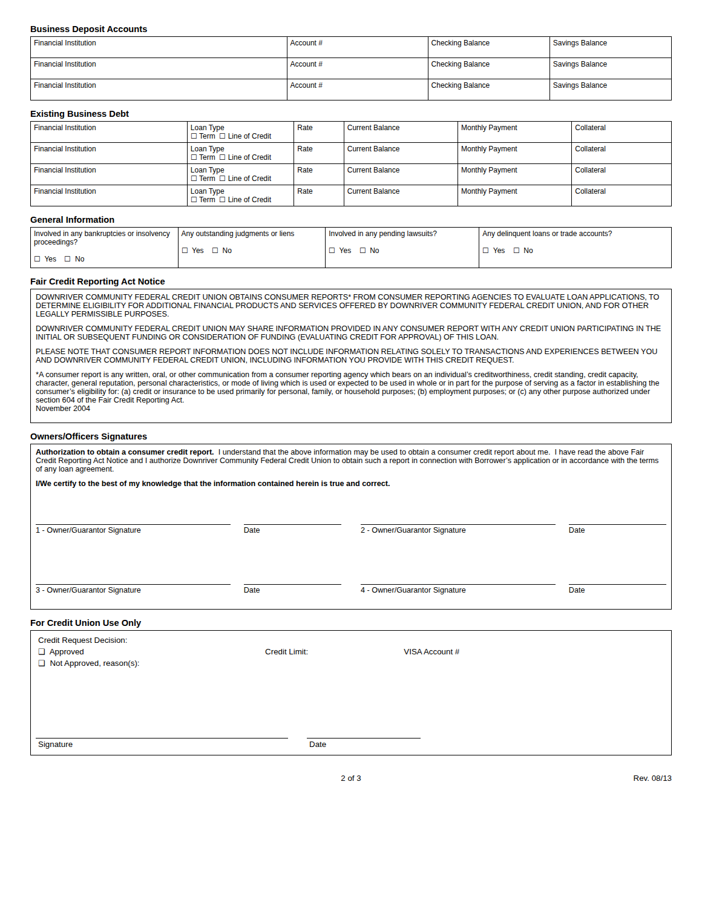Business Deposit Accounts
| Financial Institution | Account # | Checking Balance | Savings Balance |
| Financial Institution | Account # | Checking Balance | Savings Balance |
| Financial Institution | Account # | Checking Balance | Savings Balance |
Existing Business Debt
| Financial Institution | Loan Type ☐ Term ☐ Line of Credit | Rate | Current Balance | Monthly Payment | Collateral |
| Financial Institution | Loan Type ☐ Term ☐ Line of Credit | Rate | Current Balance | Monthly Payment | Collateral |
| Financial Institution | Loan Type ☐ Term ☐ Line of Credit | Rate | Current Balance | Monthly Payment | Collateral |
| Financial Institution | Loan Type ☐ Term ☐ Line of Credit | Rate | Current Balance | Monthly Payment | Collateral |
General Information
| Involved in any bankruptcies or insolvency proceedings? ☐ Yes ☐ No | Any outstanding judgments or liens ☐ Yes ☐ No | Involved in any pending lawsuits? ☐ Yes ☐ No | Any delinquent loans or trade accounts? ☐ Yes ☐ No |
Fair Credit Reporting Act Notice
Downriver Community Federal Credit Union obtains consumer reports* from consumer reporting agencies to evaluate loan applications, to determine eligibility for additional financial products and services offered by Downriver Community Federal Credit Union, and for other legally permissible purposes.
Downriver Community Federal Credit Union may share information provided in any consumer report with any credit union participating in the initial or subsequent funding or consideration of funding (evaluating credit for approval) of this loan.
Please note that consumer report information does not include information relating solely to transactions and experiences between you and Downriver Community Federal Credit Union, including information you provide with this credit request.
*A consumer report is any written, oral, or other communication from a consumer reporting agency which bears on an individual’s creditworthiness, credit standing, credit capacity, character, general reputation, personal characteristics, or mode of living which is used or expected to be used in whole or in part for the purpose of serving as a factor in establishing the consumer’s eligibility for: (a) credit or insurance to be used primarily for personal, family, or household purposes; (b) employment purposes; or (c) any other purpose authorized under section 604 of the Fair Credit Reporting Act.
November 2004
Owners/Officers Signatures
Authorization to obtain a consumer credit report. I understand that the above information may be used to obtain a consumer credit report about me. I have read the above Fair Credit Reporting Act Notice and I authorize Downriver Community Federal Credit Union to obtain such a report in connection with Borrower’s application or in accordance with the terms of any loan agreement.
I/We certify to the best of my knowledge that the information contained herein is true and correct.
| 1 - Owner/Guarantor Signature | | Date | | 2 - Owner/Guarantor Signature | | Date |
| 3 - Owner/Guarantor Signature | | Date | | 4 - Owner/Guarantor Signature | | Date |
For Credit Union Use Only
| Credit Request Decision: |
| ❑ Approved | Credit Limit: | VISA Account # |
| ❑ Not Approved, reason(s): |
| Signature | | Date | |
2 of 3
Rev. 08/13